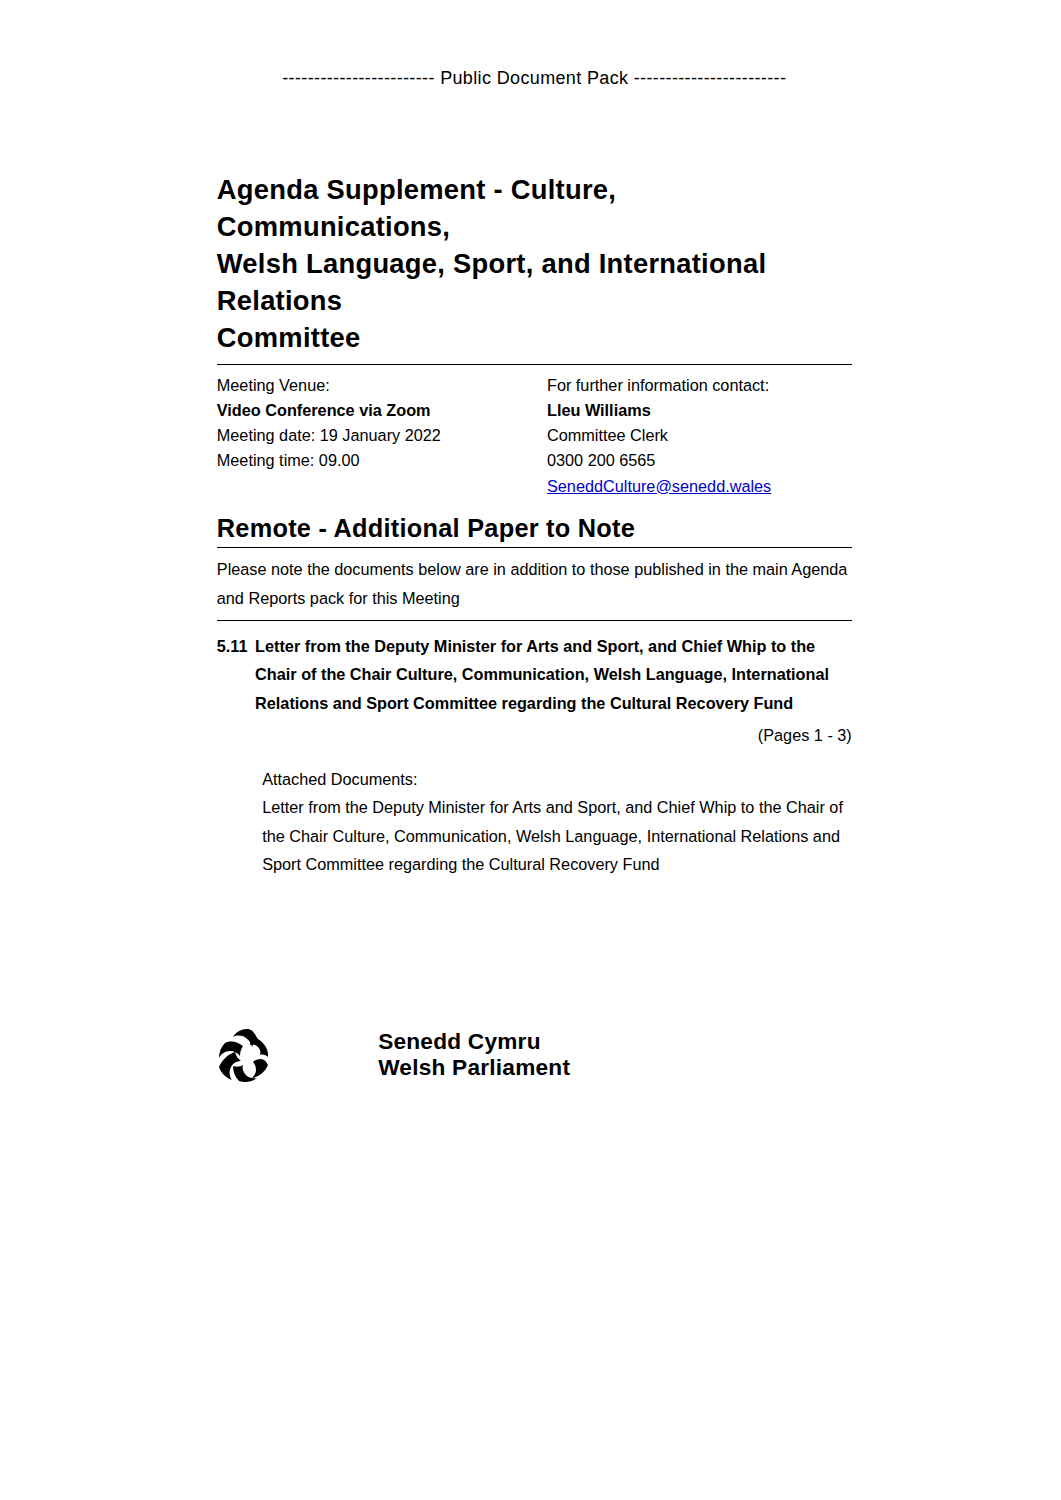------------------------ Public Document Pack ------------------------
Agenda Supplement - Culture, Communications,
Welsh Language, Sport, and International Relations
Committee
| Meeting Venue: | For further information contact: |
| Video Conference via Zoom | Lleu Williams |
| Meeting date: 19 January 2022 | Committee Clerk |
| Meeting time: 09.00 | 0300 200 6565 |
| | SeneddCulture@senedd.wales |
Remote - Additional Paper to Note
Please note the documents below are in addition to those published in the main Agenda and Reports pack for this Meeting
5.11
Letter from the Deputy Minister for Arts and Sport, and Chief Whip to the Chair of the Chair Culture, Communication, Welsh Language, International Relations and Sport Committee regarding the Cultural Recovery Fund
(Pages 1 - 3)
Attached Documents:
Letter from the Deputy Minister for Arts and Sport, and Chief Whip to the Chair of the Chair Culture, Communication, Welsh Language, International Relations and Sport Committee regarding the Cultural Recovery Fund
Senedd Cymru
Welsh Parliament